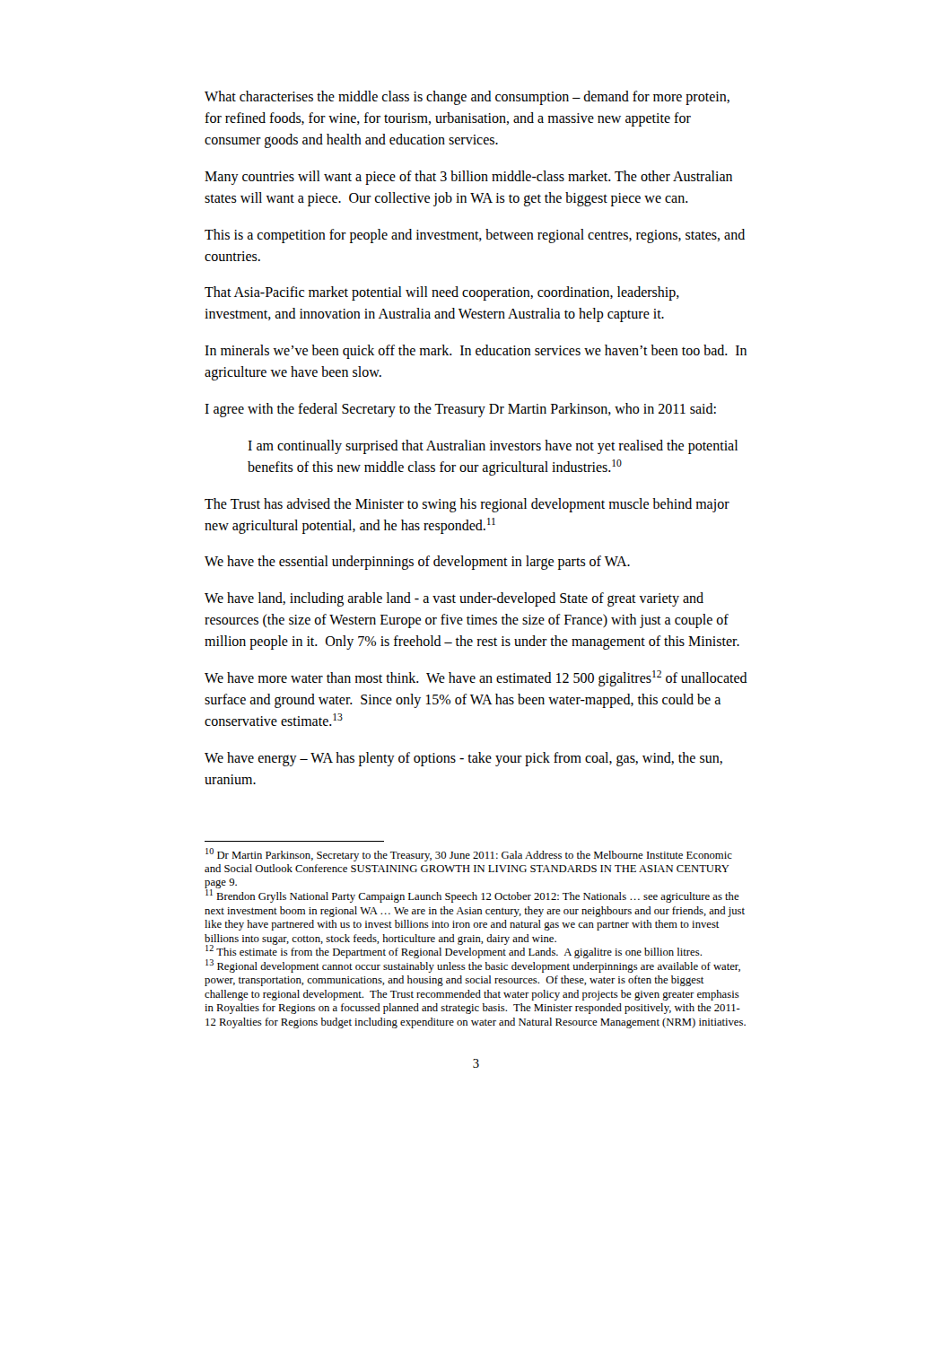What characterises the middle class is change and consumption – demand for more protein, for refined foods, for wine, for tourism, urbanisation, and a massive new appetite for consumer goods and health and education services.
Many countries will want a piece of that 3 billion middle-class market. The other Australian states will want a piece. Our collective job in WA is to get the biggest piece we can.
This is a competition for people and investment, between regional centres, regions, states, and countries.
That Asia-Pacific market potential will need cooperation, coordination, leadership, investment, and innovation in Australia and Western Australia to help capture it.
In minerals we’ve been quick off the mark. In education services we haven’t been too bad. In agriculture we have been slow.
I agree with the federal Secretary to the Treasury Dr Martin Parkinson, who in 2011 said:
I am continually surprised that Australian investors have not yet realised the potential benefits of this new middle class for our agricultural industries.10
The Trust has advised the Minister to swing his regional development muscle behind major new agricultural potential, and he has responded.11
We have the essential underpinnings of development in large parts of WA.
We have land, including arable land - a vast under-developed State of great variety and resources (the size of Western Europe or five times the size of France) with just a couple of million people in it. Only 7% is freehold – the rest is under the management of this Minister.
We have more water than most think. We have an estimated 12 500 gigalitres12 of unallocated surface and ground water. Since only 15% of WA has been water-mapped, this could be a conservative estimate.13
We have energy – WA has plenty of options - take your pick from coal, gas, wind, the sun, uranium.
10 Dr Martin Parkinson, Secretary to the Treasury, 30 June 2011: Gala Address to the Melbourne Institute Economic and Social Outlook Conference SUSTAINING GROWTH IN LIVING STANDARDS IN THE ASIAN CENTURY page 9.
11 Brendon Grylls National Party Campaign Launch Speech 12 October 2012: The Nationals … see agriculture as the next investment boom in regional WA … We are in the Asian century, they are our neighbours and our friends, and just like they have partnered with us to invest billions into iron ore and natural gas we can partner with them to invest billions into sugar, cotton, stock feeds, horticulture and grain, dairy and wine.
12 This estimate is from the Department of Regional Development and Lands. A gigalitre is one billion litres.
13 Regional development cannot occur sustainably unless the basic development underpinnings are available of water, power, transportation, communications, and housing and social resources. Of these, water is often the biggest challenge to regional development. The Trust recommended that water policy and projects be given greater emphasis in Royalties for Regions on a focussed planned and strategic basis. The Minister responded positively, with the 2011-12 Royalties for Regions budget including expenditure on water and Natural Resource Management (NRM) initiatives.
3